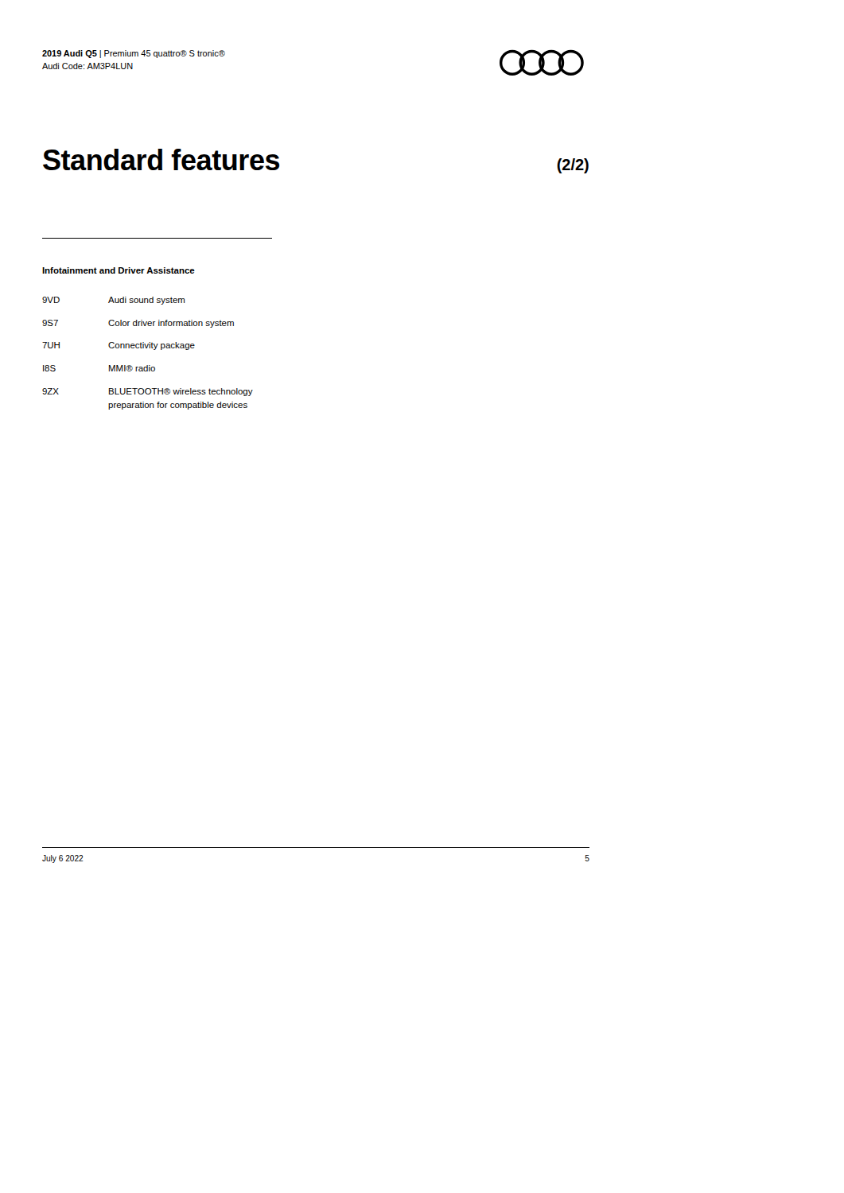2019 Audi Q5 | Premium 45 quattro® S tronic®
Audi Code: AM3P4LUN
Standard features
(2/2)
Infotainment and Driver Assistance
| 9VD | Audi sound system |
| 9S7 | Color driver information system |
| 7UH | Connectivity package |
| I8S | MMI® radio |
| 9ZX | BLUETOOTH® wireless technology preparation for compatible devices |
July 6 2022 5